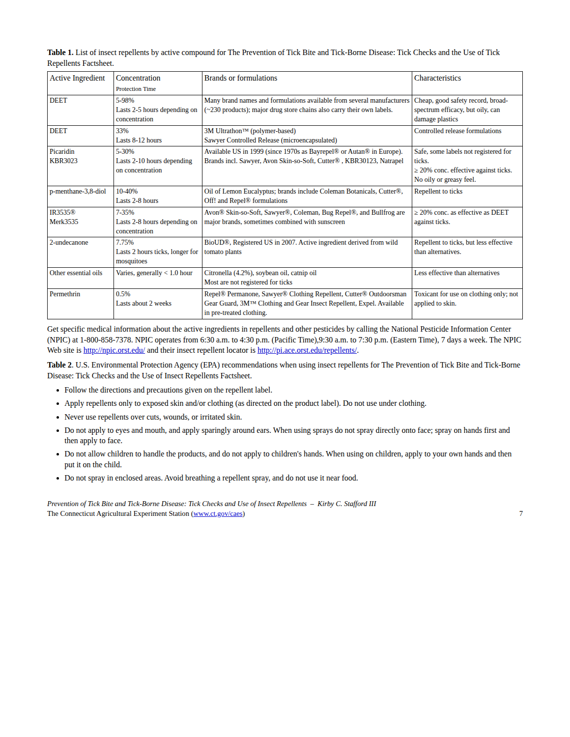Table 1. List of insect repellents by active compound for The Prevention of Tick Bite and Tick-Borne Disease: Tick Checks and the Use of Tick Repellents Factsheet.
| Active Ingredient | Concentration Protection Time | Brands or formulations | Characteristics |
| --- | --- | --- | --- |
| DEET | 5-98% Lasts 2-5 hours depending on concentration | Many brand names and formulations available from several manufacturers (~230 products); major drug store chains also carry their own labels. | Cheap, good safety record, broad-spectrum efficacy, but oily, can damage plastics |
| DEET | 33% Lasts 8-12 hours | 3M Ultrathon™ (polymer-based) Sawyer Controlled Release (microencapsulated) | Controlled release formulations |
| Picaridin KBR3023 | 5-30% Lasts 2-10 hours depending on concentration | Available US in 1999 (since 1970s as Bayrepel® or Autan® in Europe). Brands incl. Sawyer, Avon Skin-so-Soft, Cutter® , KBR30123, Natrapel | Safe, some labels not registered for ticks. ≥ 20% conc. effective against ticks. No oily or greasy feel. |
| p-menthane-3,8-diol | 10-40% Lasts 2-8 hours | Oil of Lemon Eucalyptus; brands include Coleman Botanicals, Cutter®, Off! and Repel® formulations | Repellent to ticks |
| IR3535® Merk3535 | 7-35% Lasts 2-8 hours depending on concentration | Avon® Skin-so-Soft, Sawyer®, Coleman, Bug Repel®, and Bullfrog are major brands, sometimes combined with sunscreen | ≥ 20% conc. as effective as DEET against ticks. |
| 2-undecanone | 7.75% Lasts 2 hours ticks, longer for mosquitoes | BioUD®, Registered US in 2007. Active ingredient derived from wild tomato plants | Repellent to ticks, but less effective than alternatives. |
| Other essential oils | Varies, generally < 1.0 hour | Citronella (4.2%), soybean oil, catnip oil Most are not registered for ticks | Less effective than alternatives |
| Permethrin | 0.5% Lasts about 2 weeks | Repel® Permanone, Sawyer® Clothing Repellent, Cutter® Outdoorsman Gear Guard, 3M™ Clothing and Gear Insect Repellent, Expel. Available in pre-treated clothing. | Toxicant for use on clothing only; not applied to skin. |
Get specific medical information about the active ingredients in repellents and other pesticides by calling the National Pesticide Information Center (NPIC) at 1-800-858-7378. NPIC operates from 6:30 a.m. to 4:30 p.m. (Pacific Time),9:30 a.m. to 7:30 p.m. (Eastern Time), 7 days a week. The NPIC Web site is http://npic.orst.edu/ and their insect repellent locator is http://pi.ace.orst.edu/repellents/.
Table 2. U.S. Environmental Protection Agency (EPA) recommendations when using insect repellents for The Prevention of Tick Bite and Tick-Borne Disease: Tick Checks and the Use of Insect Repellents Factsheet.
Follow the directions and precautions given on the repellent label.
Apply repellents only to exposed skin and/or clothing (as directed on the product label). Do not use under clothing.
Never use repellents over cuts, wounds, or irritated skin.
Do not apply to eyes and mouth, and apply sparingly around ears. When using sprays do not spray directly onto face; spray on hands first and then apply to face.
Do not allow children to handle the products, and do not apply to children's hands. When using on children, apply to your own hands and then put it on the child.
Do not spray in enclosed areas. Avoid breathing a repellent spray, and do not use it near food.
Prevention of Tick Bite and Tick-Borne Disease: Tick Checks and Use of Insect Repellents – Kirby C. Stafford III
The Connecticut Agricultural Experiment Station (www.ct.gov/caes) 7